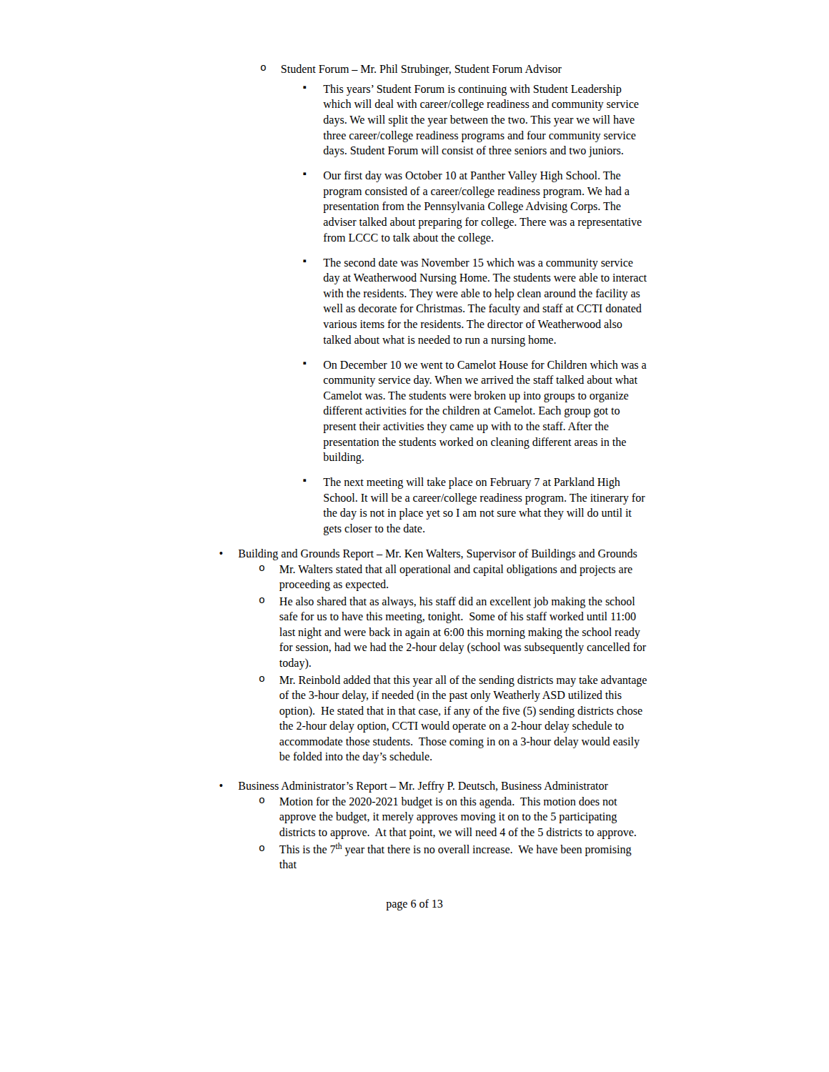Student Forum – Mr. Phil Strubinger, Student Forum Advisor
This years’ Student Forum is continuing with Student Leadership which will deal with career/college readiness and community service days. We will split the year between the two. This year we will have three career/college readiness programs and four community service days. Student Forum will consist of three seniors and two juniors.
Our first day was October 10 at Panther Valley High School. The program consisted of a career/college readiness program. We had a presentation from the Pennsylvania College Advising Corps. The adviser talked about preparing for college. There was a representative from LCCC to talk about the college.
The second date was November 15 which was a community service day at Weatherwood Nursing Home. The students were able to interact with the residents. They were able to help clean around the facility as well as decorate for Christmas. The faculty and staff at CCTI donated various items for the residents. The director of Weatherwood also talked about what is needed to run a nursing home.
On December 10 we went to Camelot House for Children which was a community service day. When we arrived the staff talked about what Camelot was. The students were broken up into groups to organize different activities for the children at Camelot. Each group got to present their activities they came up with to the staff. After the presentation the students worked on cleaning different areas in the building.
The next meeting will take place on February 7 at Parkland High School. It will be a career/college readiness program. The itinerary for the day is not in place yet so I am not sure what they will do until it gets closer to the date.
Building and Grounds Report – Mr. Ken Walters, Supervisor of Buildings and Grounds
Mr. Walters stated that all operational and capital obligations and projects are proceeding as expected.
He also shared that as always, his staff did an excellent job making the school safe for us to have this meeting, tonight. Some of his staff worked until 11:00 last night and were back in again at 6:00 this morning making the school ready for session, had we had the 2-hour delay (school was subsequently cancelled for today).
Mr. Reinbold added that this year all of the sending districts may take advantage of the 3-hour delay, if needed (in the past only Weatherly ASD utilized this option). He stated that in that case, if any of the five (5) sending districts chose the 2-hour delay option, CCTI would operate on a 2-hour delay schedule to accommodate those students. Those coming in on a 3-hour delay would easily be folded into the day’s schedule.
Business Administrator’s Report – Mr. Jeffry P. Deutsch, Business Administrator
Motion for the 2020-2021 budget is on this agenda. This motion does not approve the budget, it merely approves moving it on to the 5 participating districts to approve. At that point, we will need 4 of the 5 districts to approve.
This is the 7th year that there is no overall increase. We have been promising that
page 6 of 13